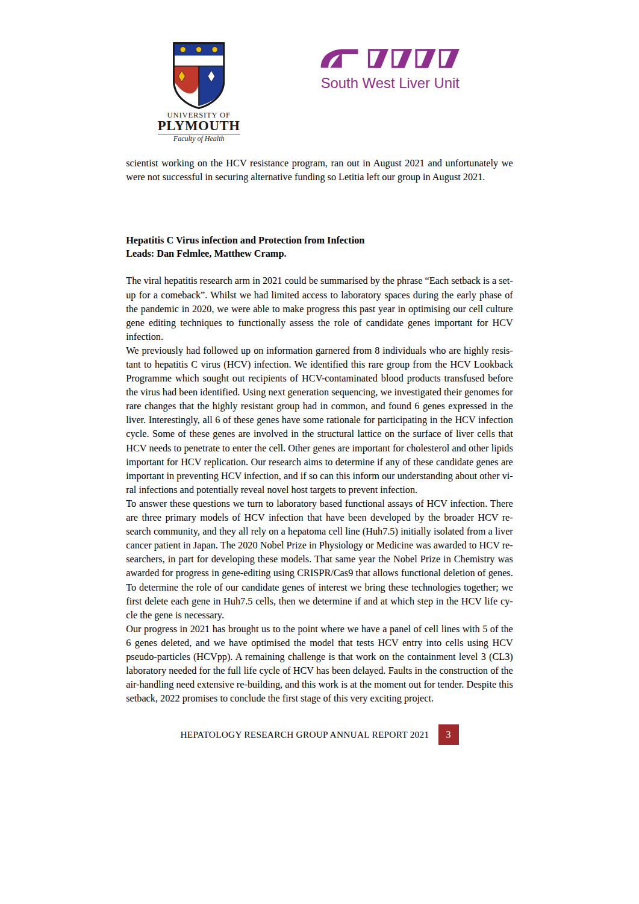UNIVERSITY OF
PLYMOUTH
Faculty of Health
South West Liver Unit
scientist working on the HCV resistance program, ran out in August 2021 and unfortunately we were not successful in securing alternative funding so Letitia left our group in August 2021.
Hepatitis C Virus infection and Protection from InfectionLeads: Dan Felmlee, Matthew Cramp.
The viral hepatitis research arm in 2021 could be summarised by the phrase “Each setback is a set-up for a comeback”. Whilst we had limited access to laboratory spaces during the early phase of the pandemic in 2020, we were able to make progress this past year in optimising our cell culture gene editing techniques to functionally assess the role of candidate genes important for HCV infection.
We previously had followed up on information garnered from 8 individuals who are highly resistant to hepatitis C virus (HCV) infection. We identified this rare group from the HCV Lookback Programme which sought out recipients of HCV-contaminated blood products transfused before the virus had been identified. Using next generation sequencing, we investigated their genomes for rare changes that the highly resistant group had in common, and found 6 genes expressed in the liver. Interestingly, all 6 of these genes have some rationale for participating in the HCV infection cycle. Some of these genes are involved in the structural lattice on the surface of liver cells that HCV needs to penetrate to enter the cell. Other genes are important for cholesterol and other lipids important for HCV replication. Our research aims to determine if any of these candidate genes are important in preventing HCV infection, and if so can this inform our understanding about other viral infections and potentially reveal novel host targets to prevent infection.
To answer these questions we turn to laboratory based functional assays of HCV infection. There are three primary models of HCV infection that have been developed by the broader HCV research community, and they all rely on a hepatoma cell line (Huh7.5) initially isolated from a liver cancer patient in Japan. The 2020 Nobel Prize in Physiology or Medicine was awarded to HCV researchers, in part for developing these models. That same year the Nobel Prize in Chemistry was awarded for progress in gene-editing using CRISPR/Cas9 that allows functional deletion of genes. To determine the role of our candidate genes of interest we bring these technologies together; we first delete each gene in Huh7.5 cells, then we determine if and at which step in the HCV life cycle the gene is necessary.
Our progress in 2021 has brought us to the point where we have a panel of cell lines with 5 of the 6 genes deleted, and we have optimised the model that tests HCV entry into cells using HCV pseudo-particles (HCVpp). A remaining challenge is that work on the containment level 3 (CL3) laboratory needed for the full life cycle of HCV has been delayed. Faults in the construction of the air-handling need extensive re-building, and this work is at the moment out for tender. Despite this setback, 2022 promises to conclude the first stage of this very exciting project.
HEPATOLOGY RESEARCH GROUP ANNUAL REPORT 2021 3